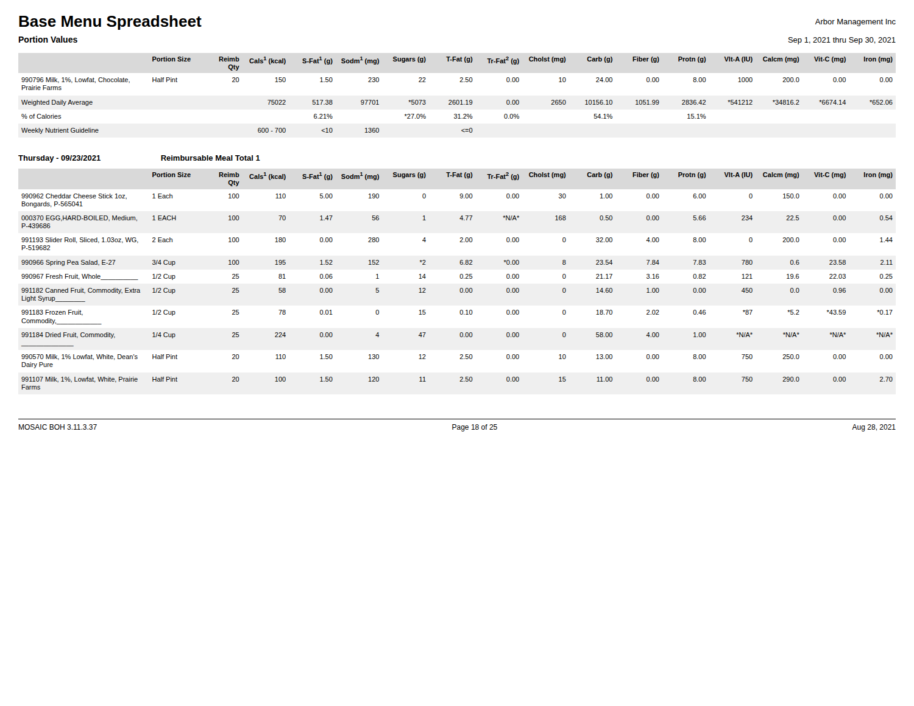Base Menu Spreadsheet
Arbor Management Inc
Portion Values
Sep 1, 2021 thru Sep 30, 2021
| | Portion Size | Reimb Qty | Cals 1 (kcal) | S-Fat 1 (g) | Sodm 1 (mg) | Sugars (g) | T-Fat (g) | Tr-Fat 2 (g) | Cholst (mg) | Carb (g) | Fiber (g) | Protn (g) | Vlt-A (IU) | Calcm (mg) | Vit-C (mg) | Iron (mg) |
| --- | --- | --- | --- | --- | --- | --- | --- | --- | --- | --- | --- | --- | --- | --- | --- | --- |
| 990796 Milk, 1%, Lowfat, Chocolate, Prairie Farms | Half Pint | 20 | 150 | 1.50 | 230 | 22 | 2.50 | 0.00 | 10 | 24.00 | 0.00 | 8.00 | 1000 | 200.0 | 0.00 | 0.00 |
| Weighted Daily Average | | | 75022 | 517.38 | 97701 | *5073 | 2601.19 | 0.00 | 2650 | 10156.10 | 1051.99 | 2836.42 | *541212 | *34816.2 | *6674.14 | *652.06 |
| % of Calories | | | | 6.21% | | *27.0% | 31.2% | 0.0% | | 54.1% | | 15.1% | | | | |
| Weekly Nutrient Guideline | | | 600 - 700 | <10 | 1360 | | <=0 | | | | | | | | | |
Thursday - 09/23/2021 Reimbursable Meal Total 1
| | Portion Size | Reimb Qty | Cals 1 (kcal) | S-Fat 1 (g) | Sodm 1 (mg) | Sugars (g) | T-Fat (g) | Tr-Fat 2 (g) | Cholst (mg) | Carb (g) | Fiber (g) | Protn (g) | Vlt-A (IU) | Calcm (mg) | Vit-C (mg) | Iron (mg) |
| --- | --- | --- | --- | --- | --- | --- | --- | --- | --- | --- | --- | --- | --- | --- | --- | --- |
| 990962 Cheddar Cheese Stick 1oz, Bongards, P-565041 | 1 Each | 100 | 110 | 5.00 | 190 | 0 | 9.00 | 0.00 | 30 | 1.00 | 0.00 | 6.00 | 0 | 150.0 | 0.00 | 0.00 |
| 000370 EGG,HARD-BOILED, Medium, P-439686 | 1 EACH | 100 | 70 | 1.47 | 56 | 1 | 4.77 | *N/A* | 168 | 0.50 | 0.00 | 5.66 | 234 | 22.5 | 0.00 | 0.54 |
| 991193 Slider Roll, Sliced, 1.03oz, WG, P-519682 | 2 Each | 100 | 180 | 0.00 | 280 | 4 | 2.00 | 0.00 | 0 | 32.00 | 4.00 | 8.00 | 0 | 200.0 | 0.00 | 1.44 |
| 990966 Spring Pea Salad, E-27 | 3/4 Cup | 100 | 195 | 1.52 | 152 | *2 | 6.82 | *0.00 | 8 | 23.54 | 7.84 | 7.83 | 780 | 0.6 | 23.58 | 2.11 |
| 990967 Fresh Fruit, Whole__________ | 1/2 Cup | 25 | 81 | 0.06 | 1 | 14 | 0.25 | 0.00 | 0 | 21.17 | 3.16 | 0.82 | 121 | 19.6 | 22.03 | 0.25 |
| 991182 Canned Fruit, Commodity, Extra Light Syrup________ | 1/2 Cup | 25 | 58 | 0.00 | 5 | 12 | 0.00 | 0.00 | 0 | 14.60 | 1.00 | 0.00 | 450 | 0.0 | 0.96 | 0.00 |
| 991183 Frozen Fruit, Commodity,____________ | 1/2 Cup | 25 | 78 | 0.01 | 0 | 15 | 0.10 | 0.00 | 0 | 18.70 | 2.02 | 0.46 | *87 | *5.2 | *43.59 | *0.17 |
| 991184 Dried Fruit, Commodity, ______________ | 1/4 Cup | 25 | 224 | 0.00 | 4 | 47 | 0.00 | 0.00 | 0 | 58.00 | 4.00 | 1.00 | *N/A* | *N/A* | *N/A* | *N/A* |
| 990570 Milk, 1% Lowfat, White, Dean's Dairy Pure | Half Pint | 20 | 110 | 1.50 | 130 | 12 | 2.50 | 0.00 | 10 | 13.00 | 0.00 | 8.00 | 750 | 250.0 | 0.00 | 0.00 |
| 991107 Milk, 1%, Lowfat, White, Prairie Farms | Half Pint | 20 | 100 | 1.50 | 120 | 11 | 2.50 | 0.00 | 15 | 11.00 | 0.00 | 8.00 | 750 | 290.0 | 0.00 | 2.70 |
MOSAIC BOH 3.11.3.37
Page 18 of 25
Aug 28, 2021